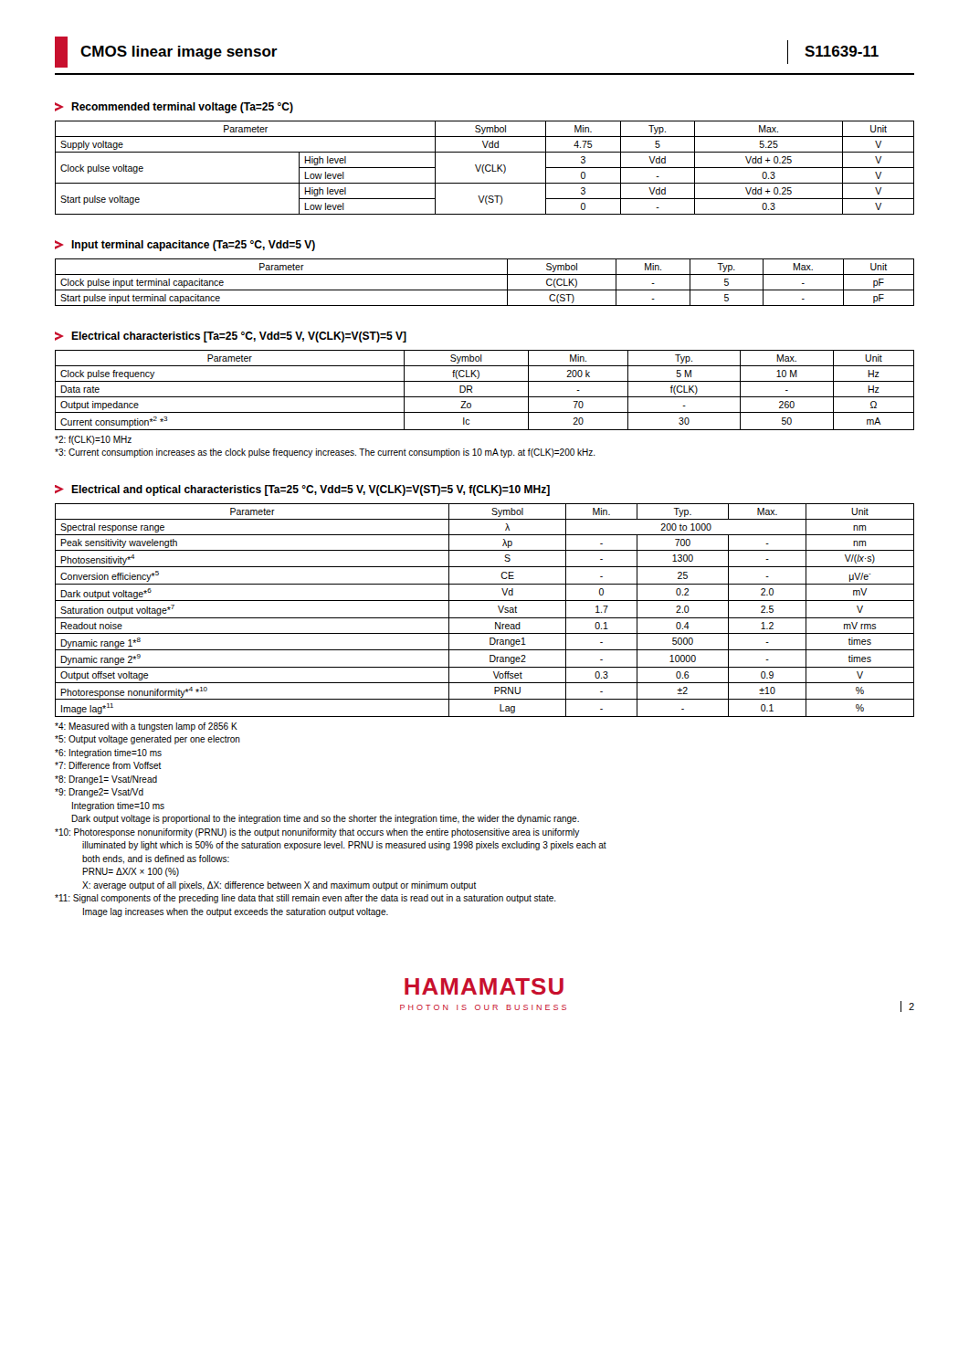CMOS linear image sensor
S11639-11
Recommended terminal voltage (Ta=25 °C)
| Parameter | Symbol | Min. | Typ. | Max. | Unit |
| --- | --- | --- | --- | --- | --- |
| Supply voltage | Vdd | 4.75 | 5 | 5.25 | V |
| Clock pulse voltage | High level | V(CLK) | 3 | Vdd | Vdd + 0.25 | V |
| Low level | 0 | - | 0.3 | V |
| Start pulse voltage | High level | V(ST) | 3 | Vdd | Vdd + 0.25 | V |
| Low level | 0 | - | 0.3 | V |
Input terminal capacitance (Ta=25 °C, Vdd=5 V)
| Parameter | Symbol | Min. | Typ. | Max. | Unit |
| --- | --- | --- | --- | --- | --- |
| Clock pulse input terminal capacitance | C(CLK) | - | 5 | - | pF |
| Start pulse input terminal capacitance | C(ST) | - | 5 | - | pF |
Electrical characteristics [Ta=25 °C, Vdd=5 V, V(CLK)=V(ST)=5 V]
| Parameter | Symbol | Min. | Typ. | Max. | Unit |
| --- | --- | --- | --- | --- | --- |
| Clock pulse frequency | f(CLK) | 200 k | 5 M | 10 M | Hz |
| Data rate | DR | - | f(CLK) | - | Hz |
| Output impedance | Zo | 70 | - | 260 | Ω |
| Current consumption* 2 * 3 | Ic | 20 | 30 | 50 | mA |
*2: f(CLK)=10 MHz
*3: Current consumption increases as the clock pulse frequency increases. The current consumption is 10 mA typ. at f(CLK)=200 kHz.
Electrical and optical characteristics [Ta=25 °C, Vdd=5 V, V(CLK)=V(ST)=5 V, f(CLK)=10 MHz]
| Parameter | Symbol | Min. | Typ. | Max. | Unit |
| --- | --- | --- | --- | --- | --- |
| Spectral response range | λ | 200 to 1000 | nm |
| Peak sensitivity wavelength | λp | - | 700 | - | nm |
| Photosensitivity* 4 | S | - | 1300 | - | V/( lx ·s) |
| Conversion efficiency* 5 | CE | - | 25 | - | μV/e - |
| Dark output voltage* 6 | Vd | 0 | 0.2 | 2.0 | mV |
| Saturation output voltage* 7 | Vsat | 1.7 | 2.0 | 2.5 | V |
| Readout noise | Nread | 0.1 | 0.4 | 1.2 | mV rms |
| Dynamic range 1* 8 | Drange1 | - | 5000 | - | times |
| Dynamic range 2* 9 | Drange2 | - | 10000 | - | times |
| Output offset voltage | Voffset | 0.3 | 0.6 | 0.9 | V |
| Photoresponse nonuniformity* 4 * 10 | PRNU | - | ±2 | ±10 | % |
| Image lag* 11 | Lag | - | - | 0.1 | % |
*4: Measured with a tungsten lamp of 2856 K
*5: Output voltage generated per one electron
*6: Integration time=10 ms
*7: Difference from Voffset
*8: Drange1= Vsat/Nread
*9: Drange2= Vsat/Vd
Integration time=10 ms
Dark output voltage is proportional to the integration time and so the shorter the integration time, the wider the dynamic range.
*10: Photoresponse nonuniformity (PRNU) is the output nonuniformity that occurs when the entire photosensitive area is uniformly
illuminated by light which is 50% of the saturation exposure level. PRNU is measured using 1998 pixels excluding 3 pixels each at
both ends, and is defined as follows:
PRNU= ΔX/X × 100 (%)
X: average output of all pixels, ΔX: difference between X and maximum output or minimum output
*11: Signal components of the preceding line data that still remain even after the data is read out in a saturation output state.
Image lag increases when the output exceeds the saturation output voltage.
HAMAMATSU
PHOTON IS OUR BUSINESS
2